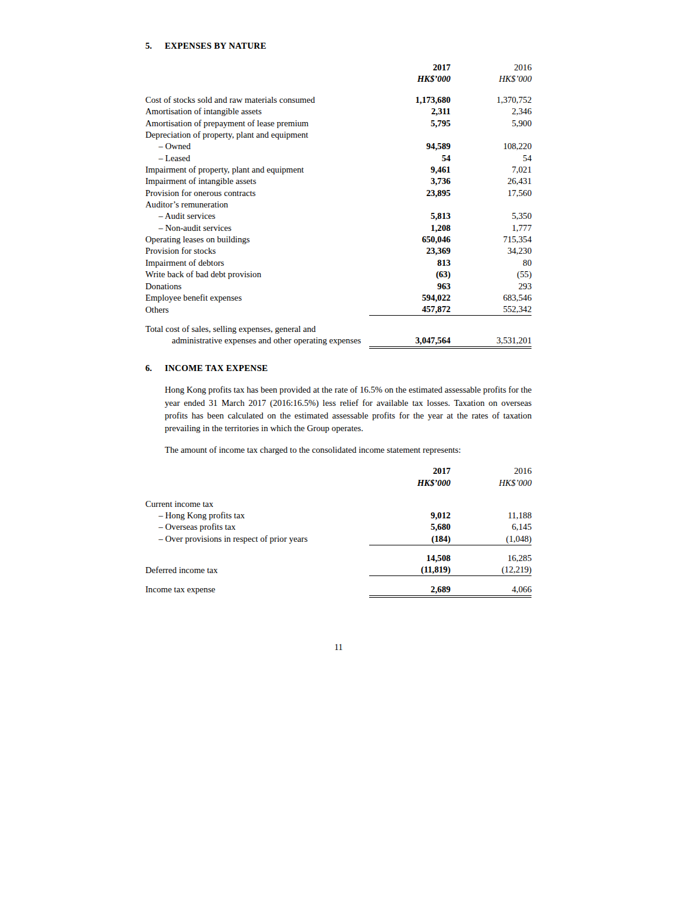5.
EXPENSES BY NATURE
| | 2017 | 2016 |
| | HK$’000 | HK$’000 |
| Cost of stocks sold and raw materials consumed | 1,173,680 | 1,370,752 |
| Amortisation of intangible assets | 2,311 | 2,346 |
| Amortisation of prepayment of lease premium | 5,795 | 5,900 |
| Depreciation of property, plant and equipment | | |
| – Owned | 94,589 | 108,220 |
| – Leased | 54 | 54 |
| Impairment of property, plant and equipment | 9,461 | 7,021 |
| Impairment of intangible assets | 3,736 | 26,431 |
| Provision for onerous contracts | 23,895 | 17,560 |
| Auditor’s remuneration | | |
| – Audit services | 5,813 | 5,350 |
| – Non-audit services | 1,208 | 1,777 |
| Operating leases on buildings | 650,046 | 715,354 |
| Provision for stocks | 23,369 | 34,230 |
| Impairment of debtors | 813 | 80 |
| Write back of bad debt provision | (63) | (55) |
| Donations | 963 | 293 |
| Employee benefit expenses | 594,022 | 683,546 |
| Others | 457,872 | 552,342 |
| Total cost of sales, selling expenses, general and | | |
| administrative expenses and other operating expenses | 3,047,564 | 3,531,201 |
6.
INCOME TAX EXPENSE
Hong Kong profits tax has been provided at the rate of 16.5% on the estimated assessable profits for the year ended 31 March 2017 (2016:16.5%) less relief for available tax losses. Taxation on overseas profits has been calculated on the estimated assessable profits for the year at the rates of taxation prevailing in the territories in which the Group operates.
The amount of income tax charged to the consolidated income statement represents:
| | 2017 | 2016 |
| | HK$’000 | HK$’000 |
| Current income tax | | |
| – Hong Kong profits tax | 9,012 | 11,188 |
| – Overseas profits tax | 5,680 | 6,145 |
| – Over provisions in respect of prior years | (184) | (1,048) |
| | 14,508 | 16,285 |
| Deferred income tax | (11,819) | (12,219) |
| Income tax expense | 2,689 | 4,066 |
11